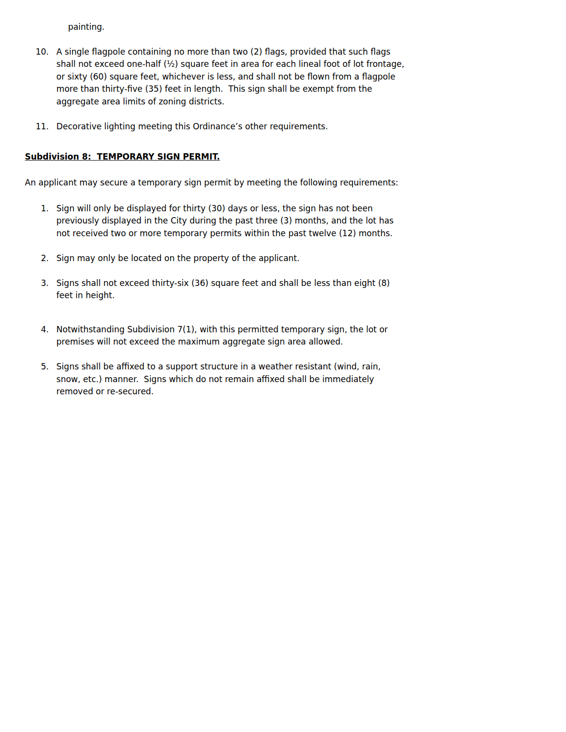painting.
A single flagpole containing no more than two (2) flags, provided that such flags shall not exceed one-half (½) square feet in area for each lineal foot of lot frontage, or sixty (60) square feet, whichever is less, and shall not be flown from a flagpole more than thirty-five (35) feet in length. This sign shall be exempt from the aggregate area limits of zoning districts.
Decorative lighting meeting this Ordinance’s other requirements.
Subdivision 8: TEMPORARY SIGN PERMIT.
An applicant may secure a temporary sign permit by meeting the following requirements:
Sign will only be displayed for thirty (30) days or less, the sign has not been previously displayed in the City during the past three (3) months, and the lot has not received two or more temporary permits within the past twelve (12) months.
Sign may only be located on the property of the applicant.
Signs shall not exceed thirty-six (36) square feet and shall be less than eight (8) feet in height.
Notwithstanding Subdivision 7(1), with this permitted temporary sign, the lot or premises will not exceed the maximum aggregate sign area allowed.
Signs shall be affixed to a support structure in a weather resistant (wind, rain, snow, etc.) manner. Signs which do not remain affixed shall be immediately removed or re-secured.